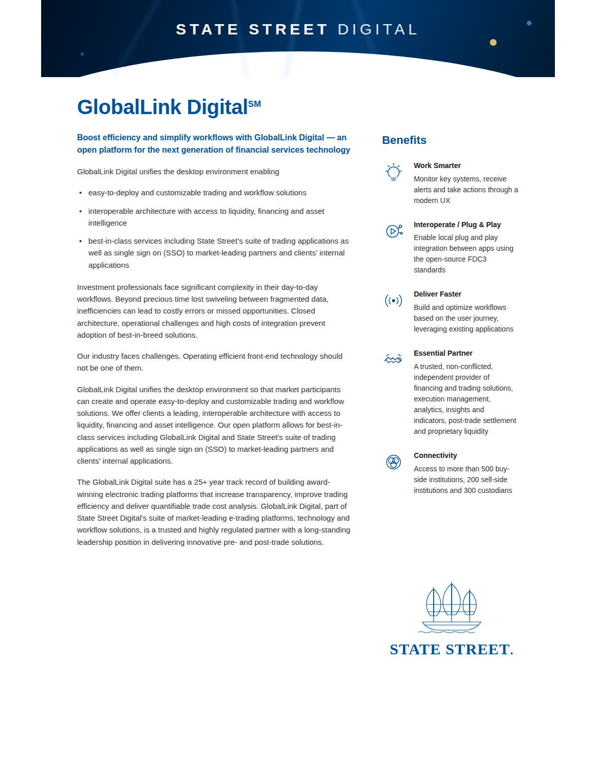STATE STREET DIGITAL
GlobalLink DigitalSM
Boost efficiency and simplify workflows with GlobalLink Digital — an open platform for the next generation of financial services technology
GlobalLink Digital unifies the desktop environment enabling
easy-to-deploy and customizable trading and workflow solutions
interoperable architecture with access to liquidity, financing and asset intelligence
best-in-class services including State Street’s suite of trading applications as well as single sign on (SSO) to market-leading partners and clients’ internal applications
Investment professionals face significant complexity in their day-to-day workflows. Beyond precious time lost swiveling between fragmented data, inefficiencies can lead to costly errors or missed opportunities. Closed architecture, operational challenges and high costs of integration prevent adoption of best-in-breed solutions.
Our industry faces challenges. Operating efficient front-end technology should not be one of them.
GlobalLink Digital unifies the desktop environment so that market participants can create and operate easy-to-deploy and customizable trading and workflow solutions. We offer clients a leading, interoperable architecture with access to liquidity, financing and asset intelligence. Our open platform allows for best-in-class services including GlobalLink Digital and State Street's suite of trading applications as well as single sign on (SSO) to market-leading partners and clients' internal applications.
The GlobalLink Digital suite has a 25+ year track record of building award-winning electronic trading platforms that increase transparency, improve trading efficiency and deliver quantifiable trade cost analysis. GlobalLink Digital, part of State Street Digital's suite of market-leading e-trading platforms, technology and workflow solutions, is a trusted and highly regulated partner with a long-standing leadership position in delivering innovative pre- and post-trade solutions.
Benefits
Work Smarter
Monitor key systems, receive alerts and take actions through a modern UX
Interoperate / Plug & Play
Enable local plug and play integration between apps using the open-source FDC3 standards
Deliver Faster
Build and optimize workflows based on the user journey, leveraging existing applications
Essential Partner
A trusted, non-conflicted, independent provider of financing and trading solutions, execution management, analytics, insights and indicators, post-trade settlement and proprietary liquidity
Connectivity
Access to more than 500 buy-side institutions, 200 sell-side institutions and 300 custodians
STATE STREET.